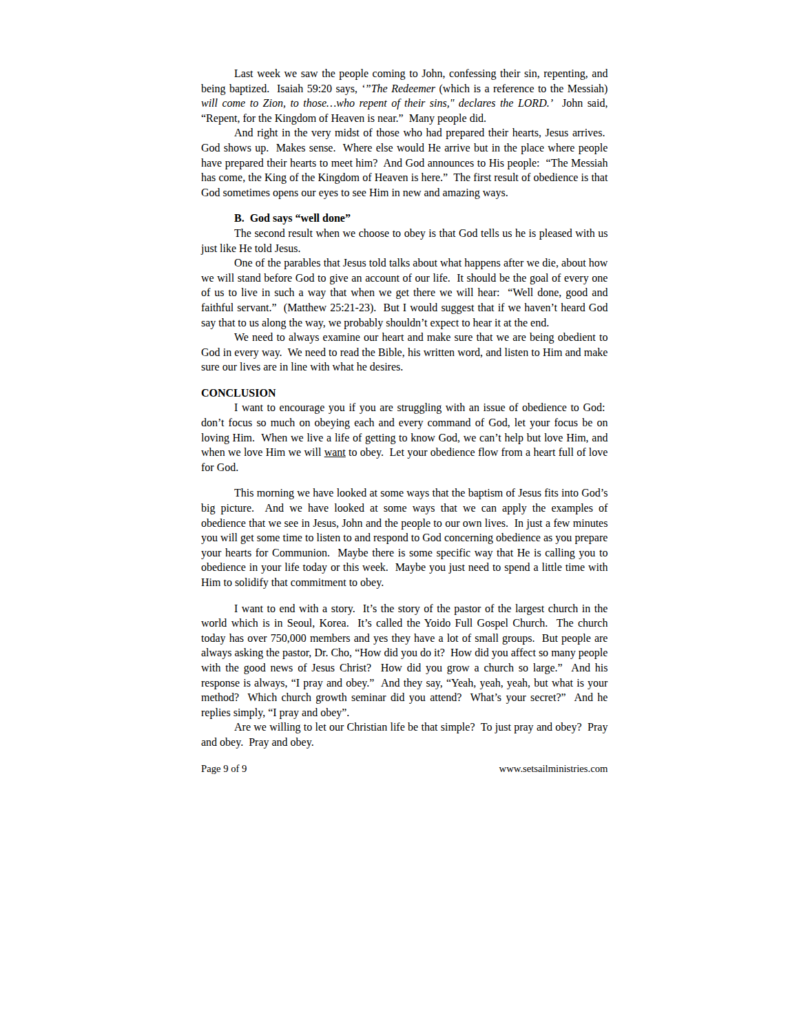Last week we saw the people coming to John, confessing their sin, repenting, and being baptized. Isaiah 59:20 says, ‘”The Redeemer (which is a reference to the Messiah) will come to Zion, to those…who repent of their sins," declares the LORD.’ John said, “Repent, for the Kingdom of Heaven is near.” Many people did.
And right in the very midst of those who had prepared their hearts, Jesus arrives. God shows up. Makes sense. Where else would He arrive but in the place where people have prepared their hearts to meet him? And God announces to His people: “The Messiah has come, the King of the Kingdom of Heaven is here.” The first result of obedience is that God sometimes opens our eyes to see Him in new and amazing ways.
B. God says “well done”
The second result when we choose to obey is that God tells us he is pleased with us just like He told Jesus.
One of the parables that Jesus told talks about what happens after we die, about how we will stand before God to give an account of our life. It should be the goal of every one of us to live in such a way that when we get there we will hear: “Well done, good and faithful servant.” (Matthew 25:21-23). But I would suggest that if we haven’t heard God say that to us along the way, we probably shouldn’t expect to hear it at the end.
We need to always examine our heart and make sure that we are being obedient to God in every way. We need to read the Bible, his written word, and listen to Him and make sure our lives are in line with what he desires.
CONCLUSION
I want to encourage you if you are struggling with an issue of obedience to God: don’t focus so much on obeying each and every command of God, let your focus be on loving Him. When we live a life of getting to know God, we can’t help but love Him, and when we love Him we will want to obey. Let your obedience flow from a heart full of love for God.
This morning we have looked at some ways that the baptism of Jesus fits into God’s big picture. And we have looked at some ways that we can apply the examples of obedience that we see in Jesus, John and the people to our own lives. In just a few minutes you will get some time to listen to and respond to God concerning obedience as you prepare your hearts for Communion. Maybe there is some specific way that He is calling you to obedience in your life today or this week. Maybe you just need to spend a little time with Him to solidify that commitment to obey.
I want to end with a story. It’s the story of the pastor of the largest church in the world which is in Seoul, Korea. It’s called the Yoido Full Gospel Church. The church today has over 750,000 members and yes they have a lot of small groups. But people are always asking the pastor, Dr. Cho, “How did you do it? How did you affect so many people with the good news of Jesus Christ? How did you grow a church so large.” And his response is always, “I pray and obey.” And they say, “Yeah, yeah, yeah, but what is your method? Which church growth seminar did you attend? What’s your secret?” And he replies simply, “I pray and obey”.
Are we willing to let our Christian life be that simple? To just pray and obey? Pray and obey. Pray and obey.
Page 9 of 9 www.setsailministries.com